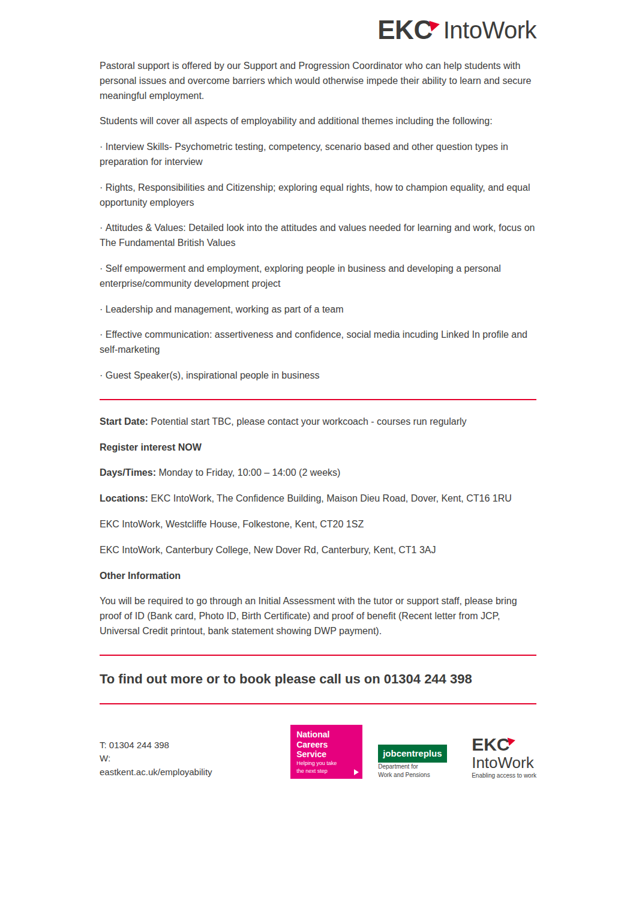EKC IntoWork
Pastoral support is offered by our Support and Progression Coordinator who can help students with personal issues and overcome barriers which would otherwise impede their ability to learn and secure meaningful employment.
Students will cover all aspects of employability and additional themes including the following:
Interview Skills- Psychometric testing, competency, scenario based and other question types in preparation for interview
Rights, Responsibilities and Citizenship; exploring equal rights, how to champion equality, and equal opportunity employers
Attitudes & Values: Detailed look into the attitudes and values needed for learning and work, focus on The Fundamental British Values
Self empowerment and employment, exploring people in business and developing a personal enterprise/community development project
Leadership and management, working as part of a team
Effective communication: assertiveness and confidence, social media incuding Linked In profile and self-marketing
Guest Speaker(s), inspirational people in business
Start Date: Potential start TBC, please contact your workcoach - courses run regularly
Register interest NOW
Days/Times: Monday to Friday, 10:00 – 14:00 (2 weeks)
Locations: EKC IntoWork, The Confidence Building, Maison Dieu Road, Dover, Kent, CT16 1RU
EKC IntoWork, Westcliffe House, Folkestone, Kent, CT20 1SZ
EKC IntoWork, Canterbury College, New Dover Rd, Canterbury, Kent, CT1 3AJ
Other Information
You will be required to go through an Initial Assessment with the tutor or support staff, please bring proof of ID (Bank card, Photo ID, Birth Certificate) and proof of benefit (Recent letter from JCP, Universal Credit printout, bank statement showing DWP payment).
To find out more or to book please call us on 01304 244 398
T: 01304 244 398
W:
eastkent.ac.uk/employability
National
Careers
Service Helping you take
the next step
jobcentreplus Department for
Work and Pensions
EKC
IntoWork Enabling access to work